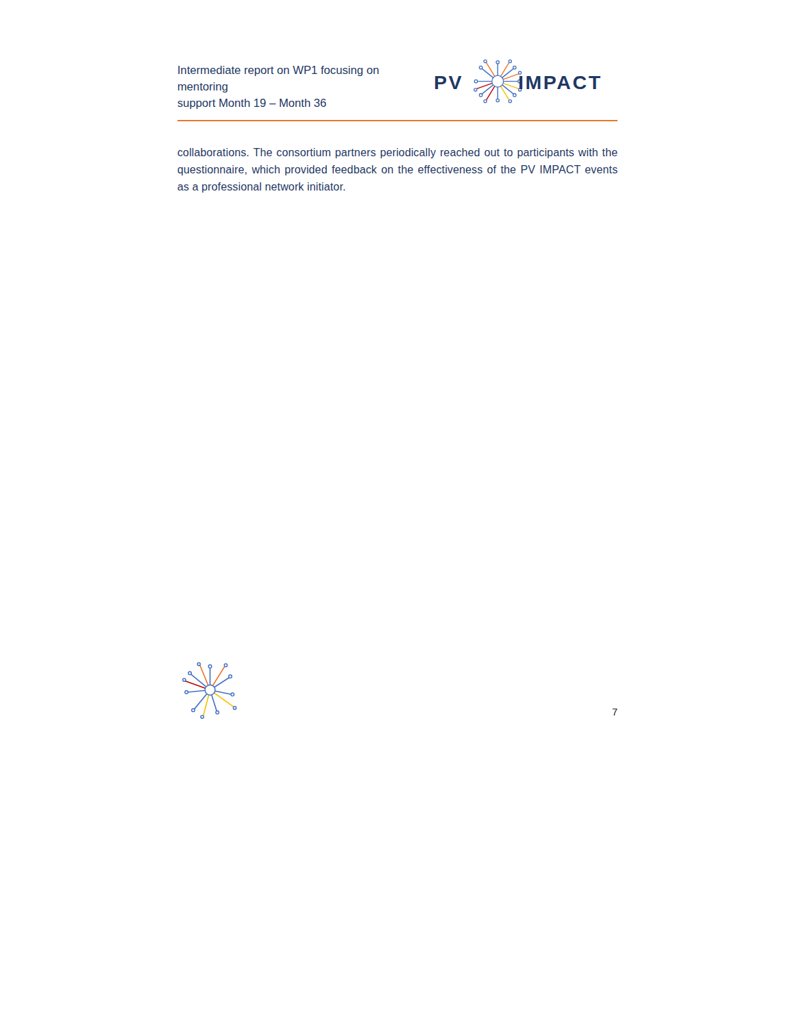Intermediate report on WP1 focusing on mentoring
support Month 19 – Month 36
PV IMPACT
collaborations. The consortium partners periodically reached out to participants with the questionnaire, which provided feedback on the effectiveness of the PV IMPACT events as a professional network initiator.
7